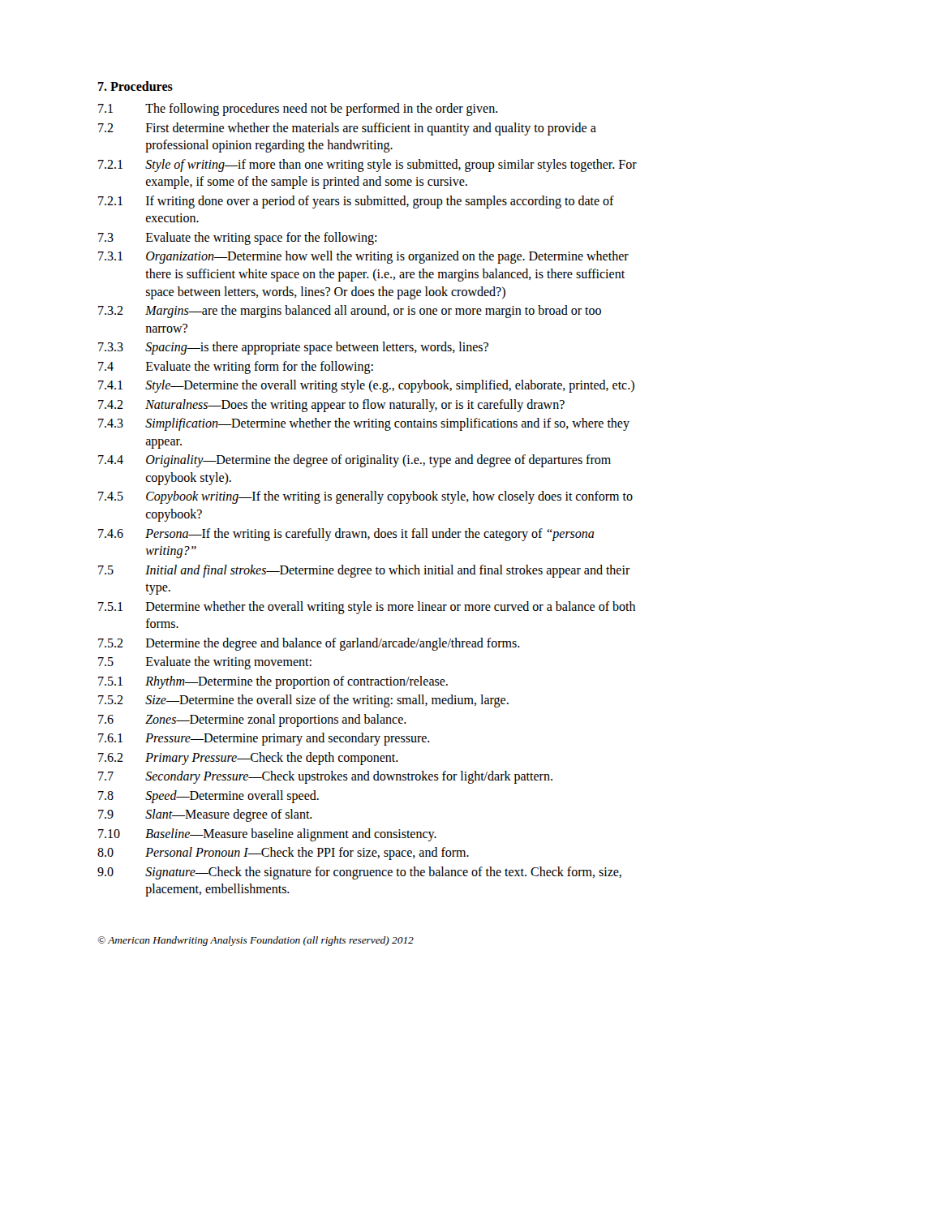7. Procedures
7.1
The following procedures need not be performed in the order given.
7.2
First determine whether the materials are sufficient in quantity and quality to provide a professional opinion regarding the handwriting.
7.2.1
Style of writing—if more than one writing style is submitted, group similar styles together. For example, if some of the sample is printed and some is cursive.
7.2.1
If writing done over a period of years is submitted, group the samples according to date of execution.
7.3
Evaluate the writing space for the following:
7.3.1
Organization—Determine how well the writing is organized on the page. Determine whether there is sufficient white space on the paper. (i.e., are the margins balanced, is there sufficient space between letters, words, lines? Or does the page look crowded?)
7.3.2
Margins—are the margins balanced all around, or is one or more margin to broad or too narrow?
7.3.3
Spacing—is there appropriate space between letters, words, lines?
7.4
Evaluate the writing form for the following:
7.4.1
Style—Determine the overall writing style (e.g., copybook, simplified, elaborate, printed, etc.)
7.4.2
Naturalness—Does the writing appear to flow naturally, or is it carefully drawn?
7.4.3
Simplification—Determine whether the writing contains simplifications and if so, where they appear.
7.4.4
Originality—Determine the degree of originality (i.e., type and degree of departures from copybook style).
7.4.5
Copybook writing—If the writing is generally copybook style, how closely does it conform to copybook?
7.4.6
Persona—If the writing is carefully drawn, does it fall under the category of “persona writing?”
7.5
Initial and final strokes—Determine degree to which initial and final strokes appear and their type.
7.5.1
Determine whether the overall writing style is more linear or more curved or a balance of both forms.
7.5.2
Determine the degree and balance of garland/arcade/angle/thread forms.
7.5
Evaluate the writing movement:
7.5.1
Rhythm—Determine the proportion of contraction/release.
7.5.2
Size—Determine the overall size of the writing: small, medium, large.
7.6
Zones—Determine zonal proportions and balance.
7.6.1
Pressure—Determine primary and secondary pressure.
7.6.2
Primary Pressure—Check the depth component.
7.7
Secondary Pressure—Check upstrokes and downstrokes for light/dark pattern.
7.8
Speed—Determine overall speed.
7.9
Slant—Measure degree of slant.
7.10
Baseline—Measure baseline alignment and consistency.
8.0
Personal Pronoun I—Check the PPI for size, space, and form.
9.0
Signature—Check the signature for congruence to the balance of the text. Check form, size, placement, embellishments.
© American Handwriting Analysis Foundation (all rights reserved) 2012